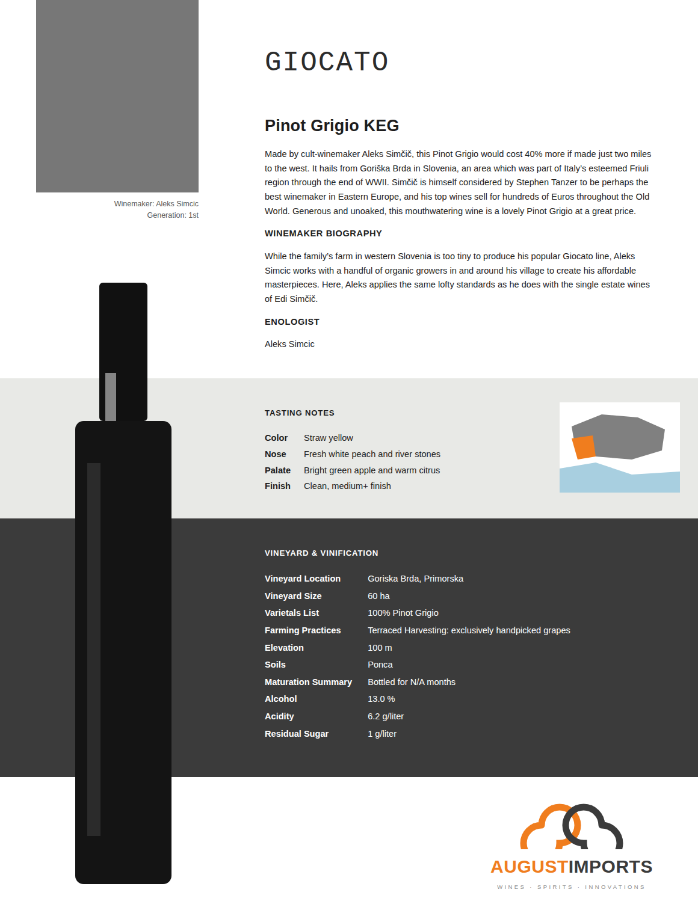Winemaker: Aleks Simcic
Generation: 1st
GIOCATO
Pinot Grigio KEG
Made by cult-winemaker Aleks Simčič, this Pinot Grigio would cost 40% more if made just two miles to the west. It hails from Goriška Brda in Slovenia, an area which was part of Italy’s esteemed Friuli region through the end of WWII. Simčič is himself considered by Stephen Tanzer to be perhaps the best winemaker in Eastern Europe, and his top wines sell for hundreds of Euros throughout the Old World. Generous and unoaked, this mouthwatering wine is a lovely Pinot Grigio at a great price.
WINEMAKER BIOGRAPHY
While the family’s farm in western Slovenia is too tiny to produce his popular Giocato line, Aleks Simcic works with a handful of organic growers in and around his village to create his affordable masterpieces. Here, Aleks applies the same lofty standards as he does with the single estate wines of Edi Simčič.
ENOLOGIST
Aleks Simcic
TASTING NOTES
| Color | Straw yellow |
| Nose | Fresh white peach and river stones |
| Palate | Bright green apple and warm citrus |
| Finish | Clean, medium+ finish |
VINEYARD & VINIFICATION
| Vineyard Location | Goriska Brda, Primorska |
| Vineyard Size | 60 ha |
| Varietals List | 100% Pinot Grigio |
| Farming Practices | Terraced Harvesting: exclusively handpicked grapes |
| Elevation | 100 m |
| Soils | Ponca |
| Maturation Summary | Bottled for N/A months |
| Alcohol | 13.0 % |
| Acidity | 6.2 g/liter |
| Residual Sugar | 1 g/liter |
AUGUST IMPORTS
WINES · SPIRITS · INNOVATIONS